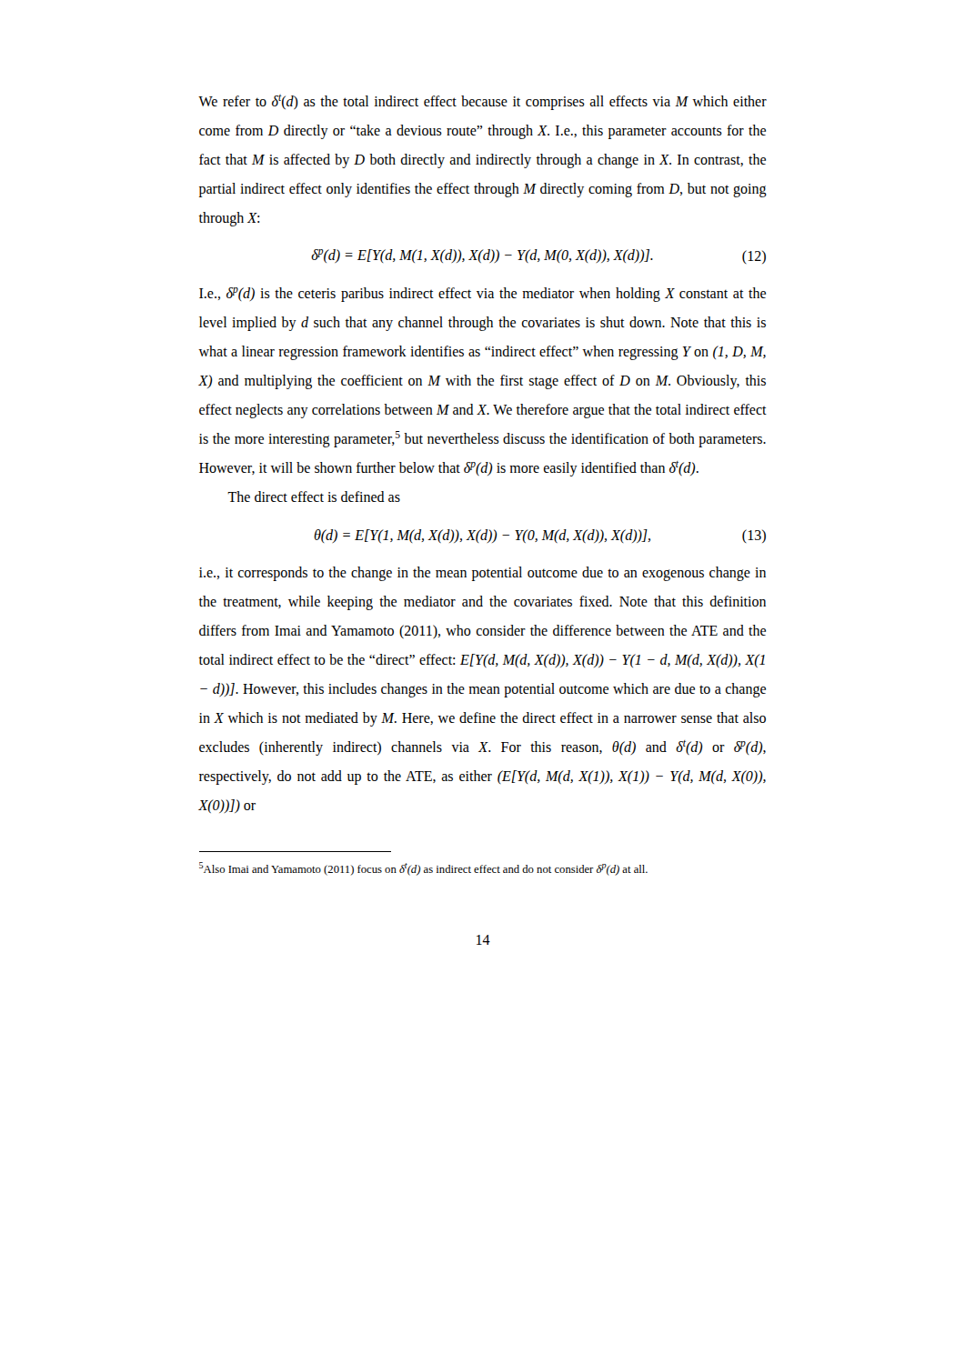We refer to δt(d) as the total indirect effect because it comprises all effects via M which either come from D directly or “take a devious route” through X. I.e., this parameter accounts for the fact that M is affected by D both directly and indirectly through a change in X. In contrast, the partial indirect effect only identifies the effect through M directly coming from D, but not going through X:
δp(d) = E[Y(d, M(1, X(d)), X(d)) − Y(d, M(0, X(d)), X(d))]. (12)
I.e., δp(d) is the ceteris paribus indirect effect via the mediator when holding X constant at the level implied by d such that any channel through the covariates is shut down. Note that this is what a linear regression framework identifies as “indirect effect” when regressing Y on (1, D, M, X) and multiplying the coefficient on M with the first stage effect of D on M. Obviously, this effect neglects any correlations between M and X. We therefore argue that the total indirect effect is the more interesting parameter,5 but nevertheless discuss the identification of both parameters. However, it will be shown further below that δp(d) is more easily identified than δt(d).
The direct effect is defined as
θ(d) = E[Y(1, M(d, X(d)), X(d)) − Y(0, M(d, X(d)), X(d))], (13)
i.e., it corresponds to the change in the mean potential outcome due to an exogenous change in the treatment, while keeping the mediator and the covariates fixed. Note that this definition differs from Imai and Yamamoto (2011), who consider the difference between the ATE and the total indirect effect to be the “direct” effect: E[Y(d, M(d, X(d)), X(d)) − Y(1 − d, M(d, X(d)), X(1 − d))]. However, this includes changes in the mean potential outcome which are due to a change in X which is not mediated by M. Here, we define the direct effect in a narrower sense that also excludes (inherently indirect) channels via X. For this reason, θ(d) and δt(d) or δp(d), respectively, do not add up to the ATE, as either (E[Y(d, M(d, X(1)), X(1)) − Y(d, M(d, X(0)), X(0))]) or
5Also Imai and Yamamoto (2011) focus on δt(d) as indirect effect and do not consider δp(d) at all.
14